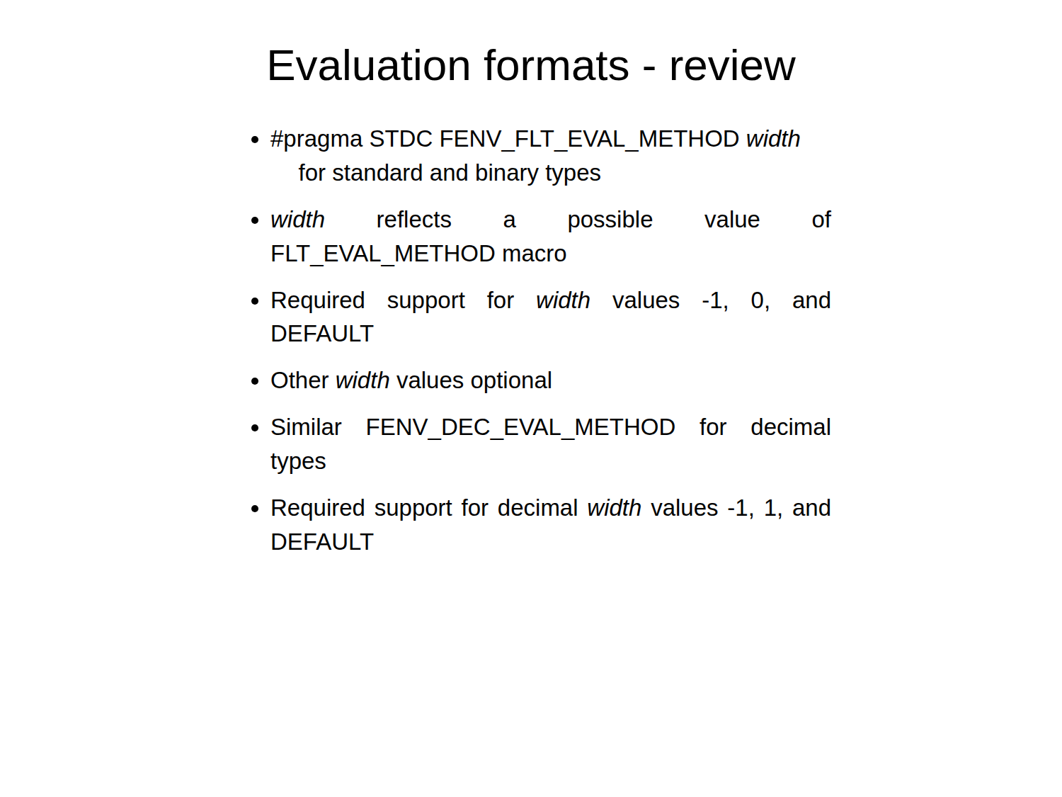Evaluation formats - review
#pragma STDC FENV_FLT_EVAL_METHOD width for standard and binary types
width reflects a possible value of FLT_EVAL_METHOD macro
Required support for width values -1, 0, and DEFAULT
Other width values optional
Similar FENV_DEC_EVAL_METHOD for decimal types
Required support for decimal width values -1, 1, and DEFAULT